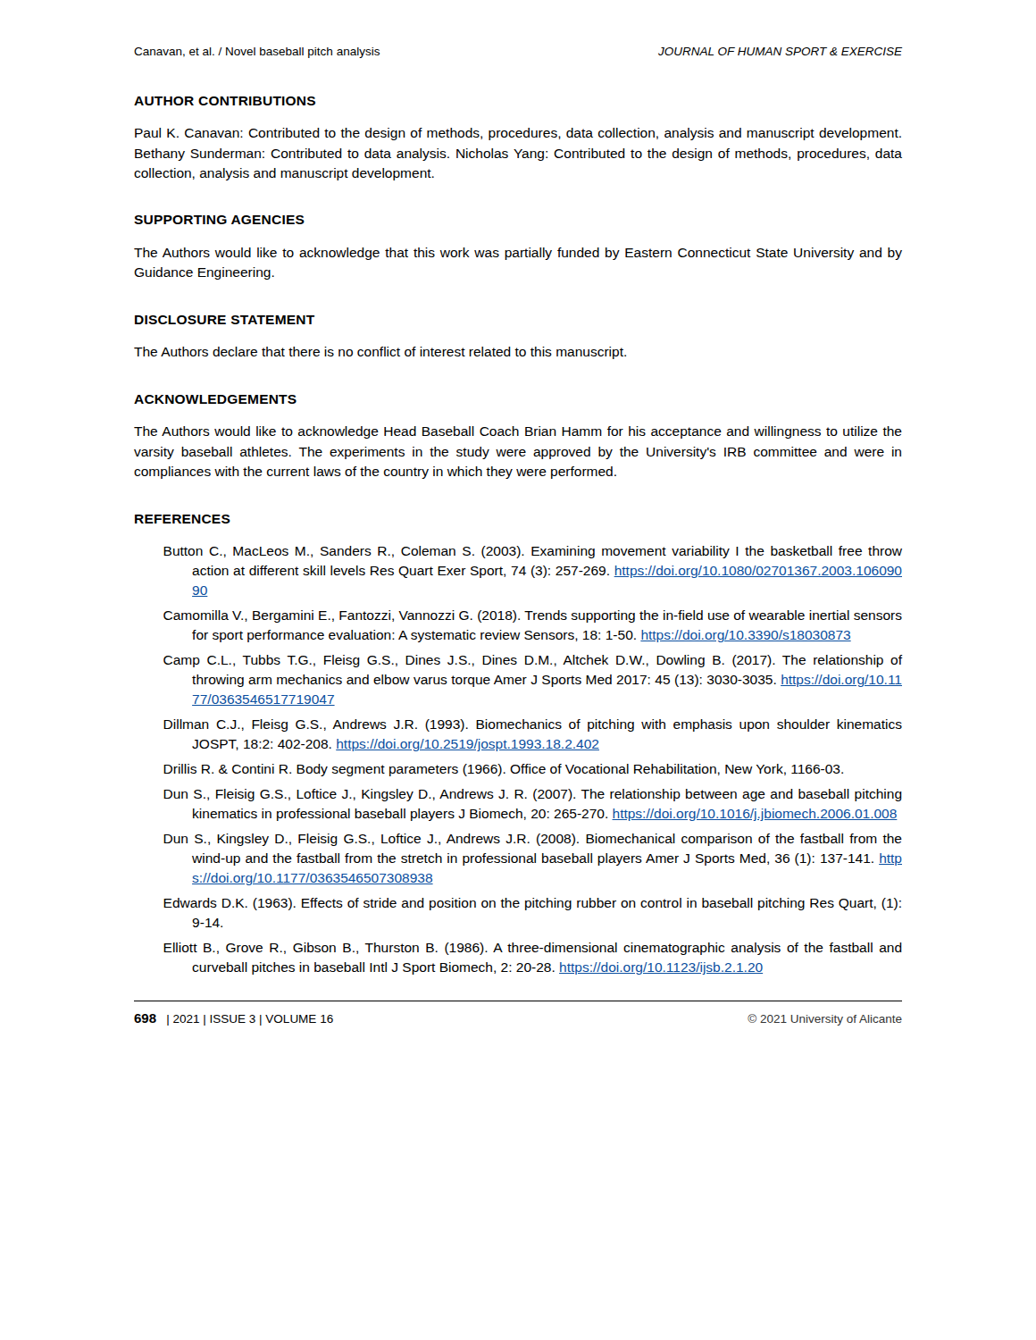Canavan, et al. / Novel baseball pitch analysis
JOURNAL OF HUMAN SPORT & EXERCISE
Author contributions
Paul K. Canavan: Contributed to the design of methods, procedures, data collection, analysis and manuscript development. Bethany Sunderman: Contributed to data analysis. Nicholas Yang: Contributed to the design of methods, procedures, data collection, analysis and manuscript development.
Supporting agencies
The Authors would like to acknowledge that this work was partially funded by Eastern Connecticut State University and by Guidance Engineering.
Disclosure statement
The Authors declare that there is no conflict of interest related to this manuscript.
Acknowledgements
The Authors would like to acknowledge Head Baseball Coach Brian Hamm for his acceptance and willingness to utilize the varsity baseball athletes. The experiments in the study were approved by the University's IRB committee and were in compliances with the current laws of the country in which they were performed.
References
Button C., MacLeos M., Sanders R., Coleman S. (2003). Examining movement variability I the basketball free throw action at different skill levels Res Quart Exer Sport, 74 (3): 257-269. https://doi.org/10.1080/02701367.2003.10609090
Camomilla V., Bergamini E., Fantozzi, Vannozzi G. (2018). Trends supporting the in-field use of wearable inertial sensors for sport performance evaluation: A systematic review Sensors, 18: 1-50. https://doi.org/10.3390/s18030873
Camp C.L., Tubbs T.G., Fleisg G.S., Dines J.S., Dines D.M., Altchek D.W., Dowling B. (2017). The relationship of throwing arm mechanics and elbow varus torque Amer J Sports Med 2017: 45 (13): 3030-3035. https://doi.org/10.1177/0363546517719047
Dillman C.J., Fleisg G.S., Andrews J.R. (1993). Biomechanics of pitching with emphasis upon shoulder kinematics JOSPT, 18:2: 402-208. https://doi.org/10.2519/jospt.1993.18.2.402
Drillis R. & Contini R. Body segment parameters (1966). Office of Vocational Rehabilitation, New York, 1166-03.
Dun S., Fleisig G.S., Loftice J., Kingsley D., Andrews J. R. (2007). The relationship between age and baseball pitching kinematics in professional baseball players J Biomech, 20: 265-270. https://doi.org/10.1016/j.jbiomech.2006.01.008
Dun S., Kingsley D., Fleisig G.S., Loftice J., Andrews J.R. (2008). Biomechanical comparison of the fastball from the wind-up and the fastball from the stretch in professional baseball players Amer J Sports Med, 36 (1): 137-141. https://doi.org/10.1177/0363546507308938
Edwards D.K. (1963). Effects of stride and position on the pitching rubber on control in baseball pitching Res Quart, (1): 9-14.
Elliott B., Grove R., Gibson B., Thurston B. (1986). A three-dimensional cinematographic analysis of the fastball and curveball pitches in baseball Intl J Sport Biomech, 2: 20-28. https://doi.org/10.1123/ijsb.2.1.20
698 | 2021 | ISSUE 3 | VOLUME 16
© 2021 University of Alicante